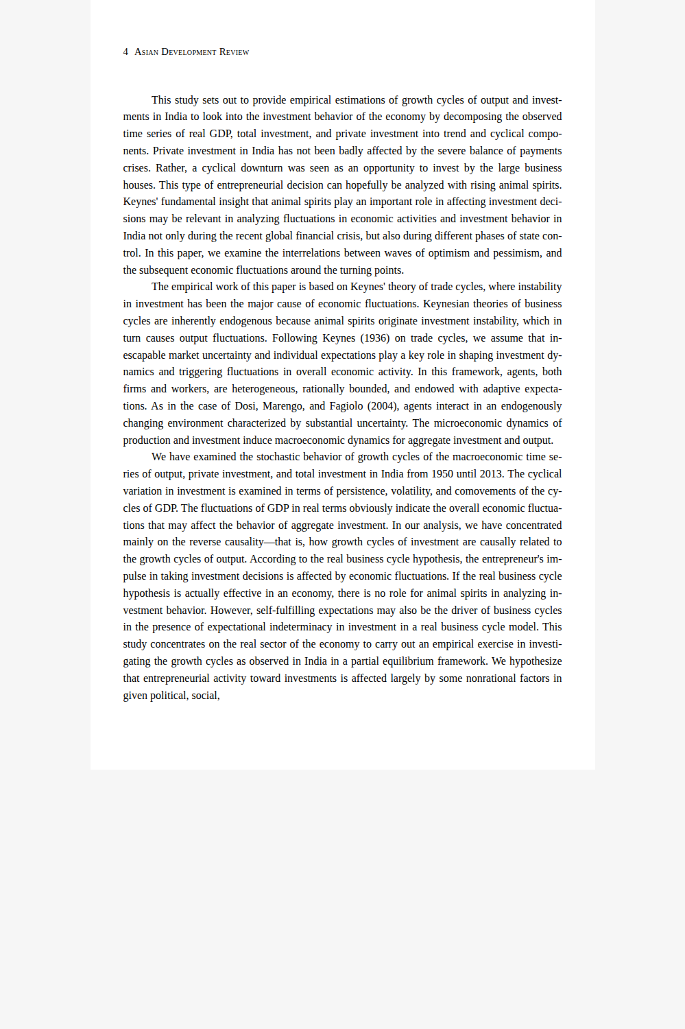4 Asian Development Review
This study sets out to provide empirical estimations of growth cycles of output and investments in India to look into the investment behavior of the economy by decomposing the observed time series of real GDP, total investment, and private investment into trend and cyclical components. Private investment in India has not been badly affected by the severe balance of payments crises. Rather, a cyclical downturn was seen as an opportunity to invest by the large business houses. This type of entrepreneurial decision can hopefully be analyzed with rising animal spirits. Keynes' fundamental insight that animal spirits play an important role in affecting investment decisions may be relevant in analyzing fluctuations in economic activities and investment behavior in India not only during the recent global financial crisis, but also during different phases of state control. In this paper, we examine the interrelations between waves of optimism and pessimism, and the subsequent economic fluctuations around the turning points.
The empirical work of this paper is based on Keynes' theory of trade cycles, where instability in investment has been the major cause of economic fluctuations. Keynesian theories of business cycles are inherently endogenous because animal spirits originate investment instability, which in turn causes output fluctuations. Following Keynes (1936) on trade cycles, we assume that inescapable market uncertainty and individual expectations play a key role in shaping investment dynamics and triggering fluctuations in overall economic activity. In this framework, agents, both firms and workers, are heterogeneous, rationally bounded, and endowed with adaptive expectations. As in the case of Dosi, Marengo, and Fagiolo (2004), agents interact in an endogenously changing environment characterized by substantial uncertainty. The microeconomic dynamics of production and investment induce macroeconomic dynamics for aggregate investment and output.
We have examined the stochastic behavior of growth cycles of the macroeconomic time series of output, private investment, and total investment in India from 1950 until 2013. The cyclical variation in investment is examined in terms of persistence, volatility, and comovements of the cycles of GDP. The fluctuations of GDP in real terms obviously indicate the overall economic fluctuations that may affect the behavior of aggregate investment. In our analysis, we have concentrated mainly on the reverse causality—that is, how growth cycles of investment are causally related to the growth cycles of output. According to the real business cycle hypothesis, the entrepreneur's impulse in taking investment decisions is affected by economic fluctuations. If the real business cycle hypothesis is actually effective in an economy, there is no role for animal spirits in analyzing investment behavior. However, self-fulfilling expectations may also be the driver of business cycles in the presence of expectational indeterminacy in investment in a real business cycle model. This study concentrates on the real sector of the economy to carry out an empirical exercise in investigating the growth cycles as observed in India in a partial equilibrium framework. We hypothesize that entrepreneurial activity toward investments is affected largely by some nonrational factors in given political, social,